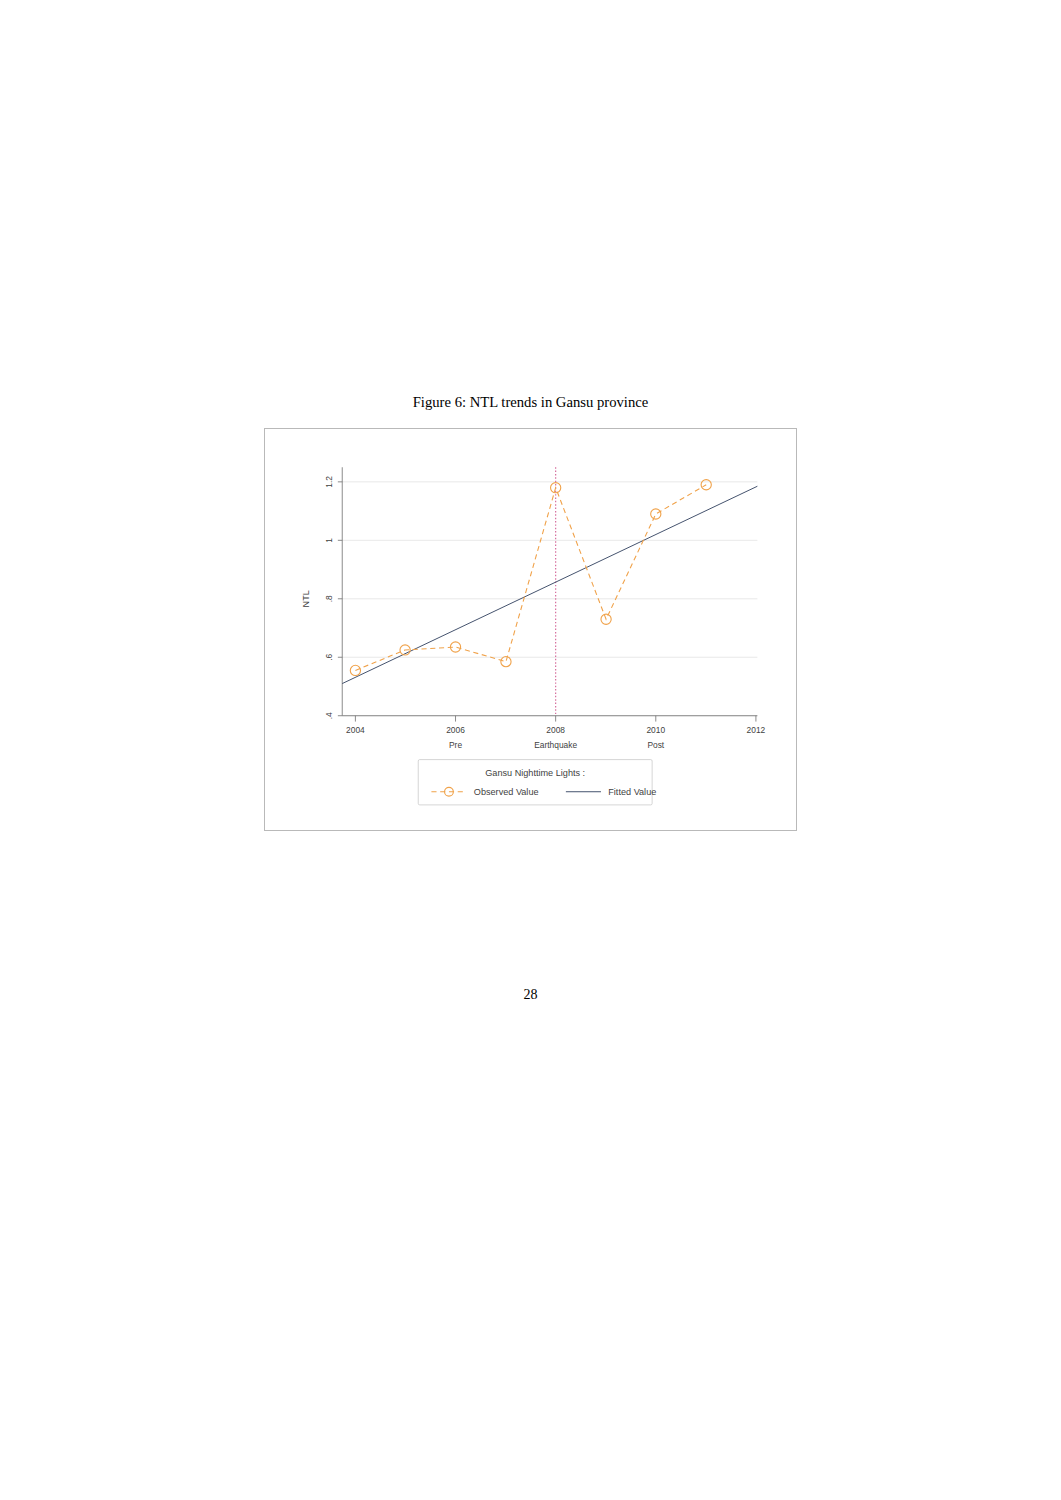Figure 6: NTL trends in Gansu province
1.2 1 .8 .6 .4 NTL 2004 2006 2008 2010 2012 Pre Earthquake Post Gansu Nighttime Lights : Observed Value Fitted Value
28